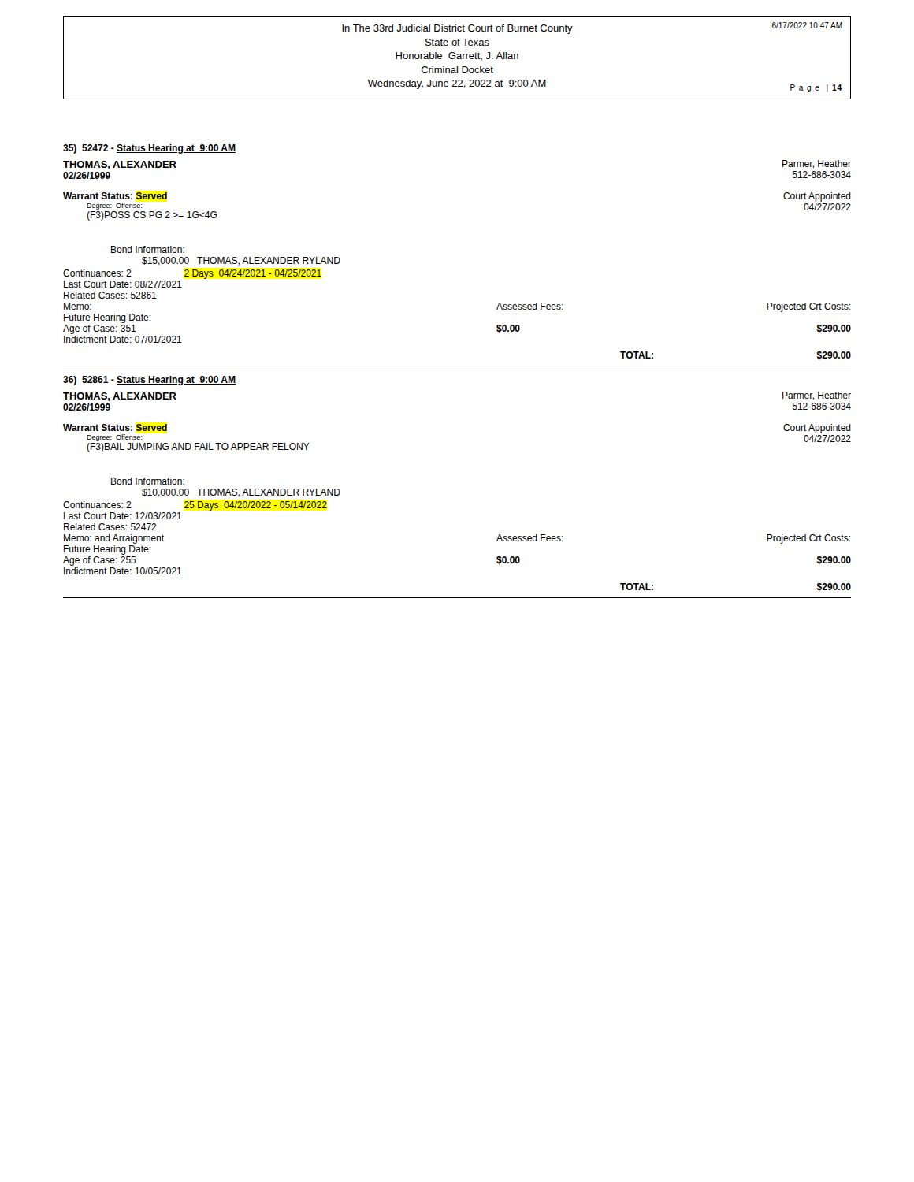6/17/2022 10:47 AM
In The 33rd Judicial District Court of Burnet County
State of Texas
Honorable Garrett, J. Allan
Criminal Docket
Wednesday, June 22, 2022 at 9:00 AM
P a g e | 14
35) 52472 - Status Hearing at 9:00 AM
THOMAS, ALEXANDER
02/26/1999
Parmer, Heather
512-686-3034
Warrant Status: Served
Degree: Offense:
(F3)POSS CS PG 2 >= 1G<4G
Court Appointed
04/27/2022
Bond Information:
$15,000.00 THOMAS, ALEXANDER RYLAND
| Continuances: 2 2 Days 04/24/2021 - 04/25/2021 | | |
| Last Court Date: 08/27/2021 | | |
| Related Cases: 52861 | | |
| Memo: | Assessed Fees: | Projected Crt Costs: |
| Future Hearing Date: | | |
| Age of Case: 351 | $0.00 | $290.00 |
| Indictment Date: 07/01/2021 | | |
| | TOTAL: | $290.00 |
36) 52861 - Status Hearing at 9:00 AM
THOMAS, ALEXANDER
02/26/1999
Parmer, Heather
512-686-3034
Warrant Status: Served
Degree: Offense:
(F3)BAIL JUMPING AND FAIL TO APPEAR FELONY
Court Appointed
04/27/2022
Bond Information:
$10,000.00 THOMAS, ALEXANDER RYLAND
| Continuances: 2 25 Days 04/20/2022 - 05/14/2022 | | |
| Last Court Date: 12/03/2021 | | |
| Related Cases: 52472 | | |
| Memo: and Arraignment | Assessed Fees: | Projected Crt Costs: |
| Future Hearing Date: | | |
| Age of Case: 255 | $0.00 | $290.00 |
| Indictment Date: 10/05/2021 | | |
| | TOTAL: | $290.00 |